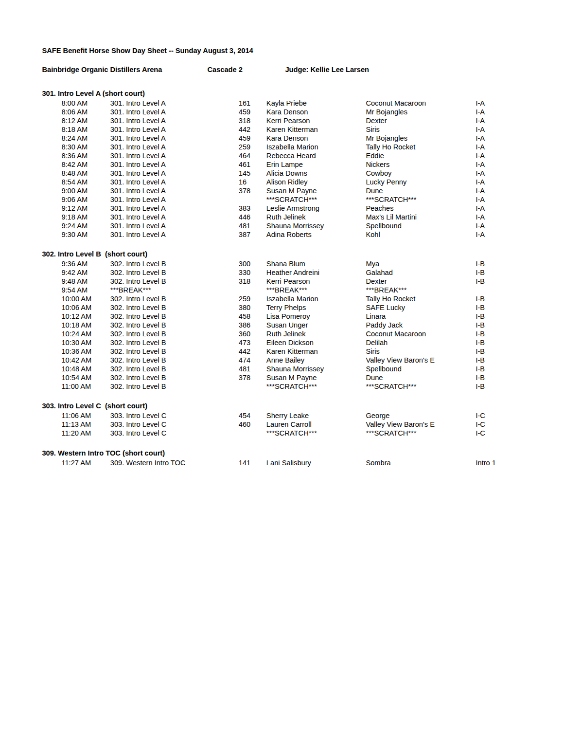SAFE Benefit Horse Show Day Sheet -- Sunday August 3, 2014
Bainbridge Organic Distillers Arena
Cascade 2
Judge: Kellie Lee Larsen
301. Intro Level A (short court)
| 8:00 AM | 301. Intro Level A | 161 | Kayla Priebe | Coconut Macaroon | I-A |
| 8:06 AM | 301. Intro Level A | 459 | Kara Denson | Mr Bojangles | I-A |
| 8:12 AM | 301. Intro Level A | 318 | Kerri Pearson | Dexter | I-A |
| 8:18 AM | 301. Intro Level A | 442 | Karen Kitterman | Siris | I-A |
| 8:24 AM | 301. Intro Level A | 459 | Kara Denson | Mr Bojangles | I-A |
| 8:30 AM | 301. Intro Level A | 259 | Iszabella Marion | Tally Ho Rocket | I-A |
| 8:36 AM | 301. Intro Level A | 464 | Rebecca Heard | Eddie | I-A |
| 8:42 AM | 301. Intro Level A | 461 | Erin Lampe | Nickers | I-A |
| 8:48 AM | 301. Intro Level A | 145 | Alicia Downs | Cowboy | I-A |
| 8:54 AM | 301. Intro Level A | 16 | Alison Ridley | Lucky Penny | I-A |
| 9:00 AM | 301. Intro Level A | 378 | Susan M Payne | Dune | I-A |
| 9:06 AM | 301. Intro Level A | | ***SCRATCH*** | ***SCRATCH*** | I-A |
| 9:12 AM | 301. Intro Level A | 383 | Leslie Armstrong | Peaches | I-A |
| 9:18 AM | 301. Intro Level A | 446 | Ruth Jelinek | Max's Lil Martini | I-A |
| 9:24 AM | 301. Intro Level A | 481 | Shauna Morrissey | Spellbound | I-A |
| 9:30 AM | 301. Intro Level A | 387 | Adina Roberts | Kohl | I-A |
302. Intro Level B (short court)
| 9:36 AM | 302. Intro Level B | 300 | Shana Blum | Mya | I-B |
| 9:42 AM | 302. Intro Level B | 330 | Heather Andreini | Galahad | I-B |
| 9:48 AM | 302. Intro Level B | 318 | Kerri Pearson | Dexter | I-B |
| 9:54 AM | ***BREAK*** | | ***BREAK*** | ***BREAK*** | |
| 10:00 AM | 302. Intro Level B | 259 | Iszabella Marion | Tally Ho Rocket | I-B |
| 10:06 AM | 302. Intro Level B | 380 | Terry Phelps | SAFE Lucky | I-B |
| 10:12 AM | 302. Intro Level B | 458 | Lisa Pomeroy | Linara | I-B |
| 10:18 AM | 302. Intro Level B | 386 | Susan Unger | Paddy Jack | I-B |
| 10:24 AM | 302. Intro Level B | 360 | Ruth Jelinek | Coconut Macaroon | I-B |
| 10:30 AM | 302. Intro Level B | 473 | Eileen Dickson | Delilah | I-B |
| 10:36 AM | 302. Intro Level B | 442 | Karen Kitterman | Siris | I-B |
| 10:42 AM | 302. Intro Level B | 474 | Anne Bailey | Valley View Baron's E | I-B |
| 10:48 AM | 302. Intro Level B | 481 | Shauna Morrissey | Spellbound | I-B |
| 10:54 AM | 302. Intro Level B | 378 | Susan M Payne | Dune | I-B |
| 11:00 AM | 302. Intro Level B | | ***SCRATCH*** | ***SCRATCH*** | I-B |
303. Intro Level C (short court)
| 11:06 AM | 303. Intro Level C | 454 | Sherry Leake | George | I-C |
| 11:13 AM | 303. Intro Level C | 460 | Lauren Carroll | Valley View Baron's E | I-C |
| 11:20 AM | 303. Intro Level C | | ***SCRATCH*** | ***SCRATCH*** | I-C |
309. Western Intro TOC (short court)
| 11:27 AM | 309. Western Intro TOC | 141 | Lani Salisbury | Sombra | Intro 1 |